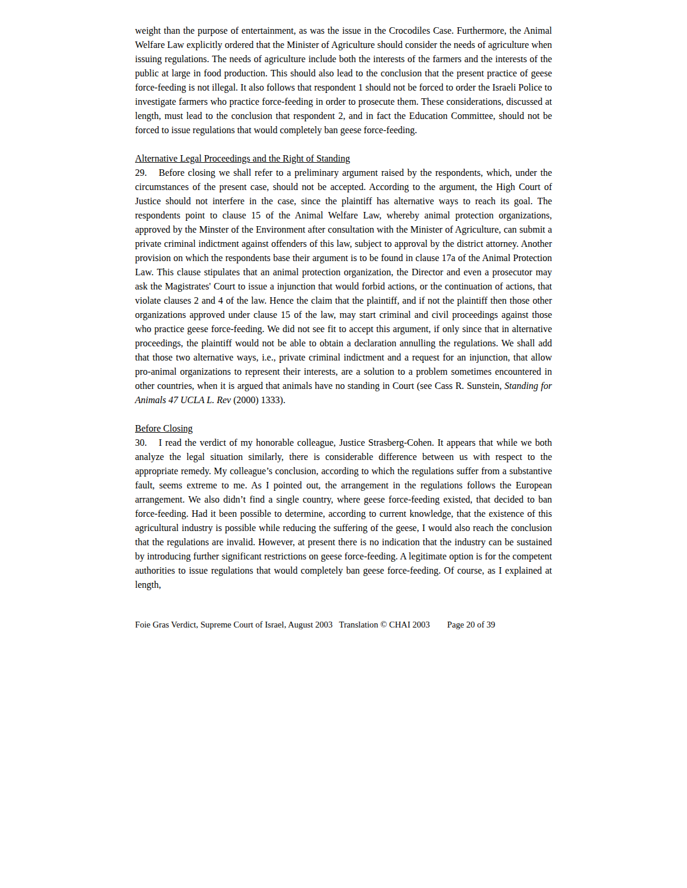weight than the purpose of entertainment, as was the issue in the Crocodiles Case. Furthermore, the Animal Welfare Law explicitly ordered that the Minister of Agriculture should consider the needs of agriculture when issuing regulations. The needs of agriculture include both the interests of the farmers and the interests of the public at large in food production. This should also lead to the conclusion that the present practice of geese force-feeding is not illegal. It also follows that respondent 1 should not be forced to order the Israeli Police to investigate farmers who practice force-feeding in order to prosecute them. These considerations, discussed at length, must lead to the conclusion that respondent 2, and in fact the Education Committee, should not be forced to issue regulations that would completely ban geese force-feeding.
Alternative Legal Proceedings and the Right of Standing
29. Before closing we shall refer to a preliminary argument raised by the respondents, which, under the circumstances of the present case, should not be accepted. According to the argument, the High Court of Justice should not interfere in the case, since the plaintiff has alternative ways to reach its goal. The respondents point to clause 15 of the Animal Welfare Law, whereby animal protection organizations, approved by the Minster of the Environment after consultation with the Minister of Agriculture, can submit a private criminal indictment against offenders of this law, subject to approval by the district attorney. Another provision on which the respondents base their argument is to be found in clause 17a of the Animal Protection Law. This clause stipulates that an animal protection organization, the Director and even a prosecutor may ask the Magistrates' Court to issue a injunction that would forbid actions, or the continuation of actions, that violate clauses 2 and 4 of the law. Hence the claim that the plaintiff, and if not the plaintiff then those other organizations approved under clause 15 of the law, may start criminal and civil proceedings against those who practice geese force-feeding. We did not see fit to accept this argument, if only since that in alternative proceedings, the plaintiff would not be able to obtain a declaration annulling the regulations. We shall add that those two alternative ways, i.e., private criminal indictment and a request for an injunction, that allow pro-animal organizations to represent their interests, are a solution to a problem sometimes encountered in other countries, when it is argued that animals have no standing in Court (see Cass R. Sunstein, Standing for Animals 47 UCLA L. Rev (2000) 1333).
Before Closing
30. I read the verdict of my honorable colleague, Justice Strasberg-Cohen. It appears that while we both analyze the legal situation similarly, there is considerable difference between us with respect to the appropriate remedy. My colleague’s conclusion, according to which the regulations suffer from a substantive fault, seems extreme to me. As I pointed out, the arrangement in the regulations follows the European arrangement. We also didn’t find a single country, where geese force-feeding existed, that decided to ban force-feeding. Had it been possible to determine, according to current knowledge, that the existence of this agricultural industry is possible while reducing the suffering of the geese, I would also reach the conclusion that the regulations are invalid. However, at present there is no indication that the industry can be sustained by introducing further significant restrictions on geese force-feeding. A legitimate option is for the competent authorities to issue regulations that would completely ban geese force-feeding. Of course, as I explained at length,
Foie Gras Verdict, Supreme Court of Israel, August 2003 Translation © CHAI 2003Page 20 of 39